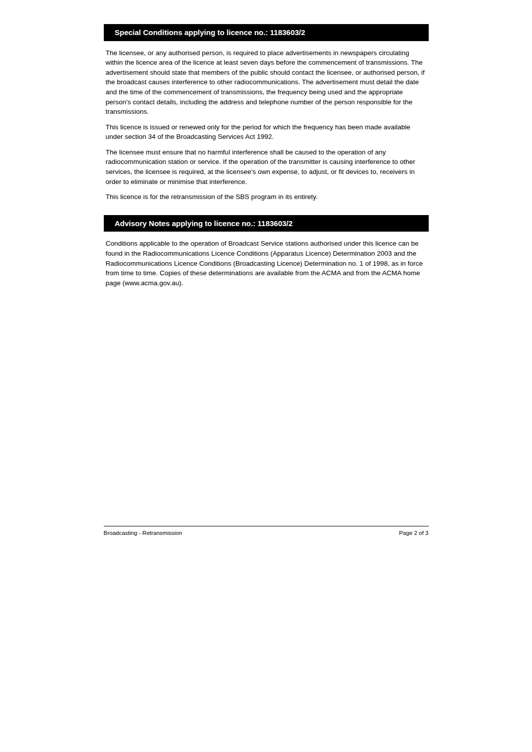Special Conditions applying to licence no.: 1183603/2
The licensee, or any authorised person, is required to place advertisements in newspapers circulating within the licence area of the licence at least seven days before the commencement of transmissions. The advertisement should state that members of the public should contact the licensee, or authorised person, if the broadcast causes interference to other radiocommunications. The advertisement must detail the date and the time of the commencement of transmissions, the frequency being used and the appropriate person's contact details, including the address and telephone number of the person responsible for the transmissions.
This licence is issued or renewed only for the period for which the frequency has been made available under section 34 of the Broadcasting Services Act 1992.
The licensee must ensure that no harmful interference shall be caused to the operation of any radiocommunication station or service. If the operation of the transmitter is causing interference to other services, the licensee is required, at the licensee's own expense, to adjust, or fit devices to, receivers in order to eliminate or minimise that interference.
This licence is for the retransmission of the SBS program in its entirety.
Advisory Notes applying to licence no.: 1183603/2
Conditions applicable to the operation of Broadcast Service stations authorised under this licence can be found in the Radiocommunications Licence Conditions (Apparatus Licence) Determination 2003 and the Radiocommunications Licence Conditions (Broadcasting Licence) Determination no. 1 of 1998, as in force from time to time. Copies of these determinations are available from the ACMA and from the ACMA home page (www.acma.gov.au).
Broadcasting - Retransmission Page 2 of 3